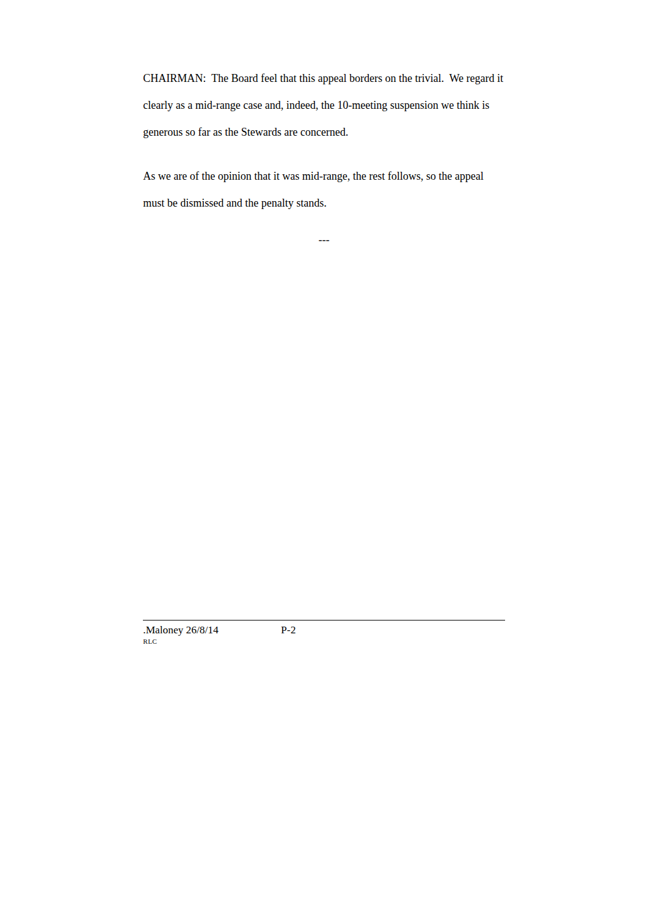CHAIRMAN: The Board feel that this appeal borders on the trivial. We regard it clearly as a mid-range case and, indeed, the 10-meeting suspension we think is generous so far as the Stewards are concerned.
As we are of the opinion that it was mid-range, the rest follows, so the appeal must be dismissed and the penalty stands.
---
.Maloney 26/8/14 P-2
RLC